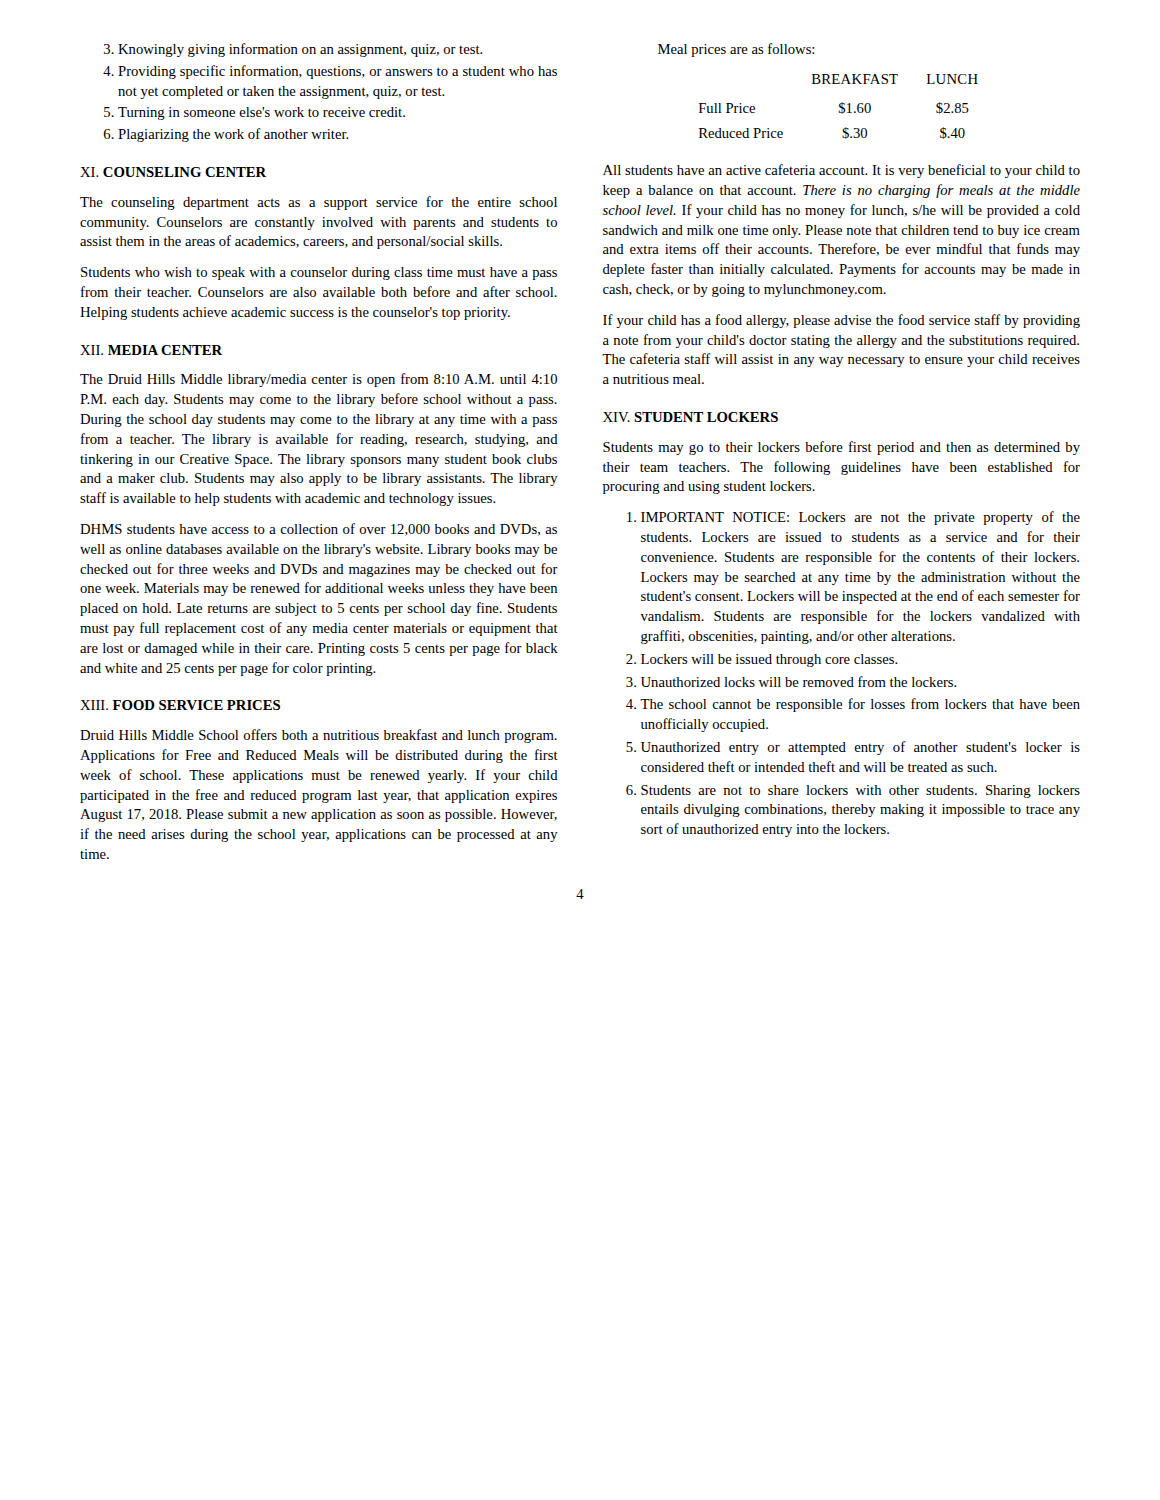Knowingly giving information on an assignment, quiz, or test.
Providing specific information, questions, or answers to a student who has not yet completed or taken the assignment, quiz, or test.
Turning in someone else's work to receive credit.
Plagiarizing the work of another writer.
XI. COUNSELING CENTER
The counseling department acts as a support service for the entire school community. Counselors are constantly involved with parents and students to assist them in the areas of academics, careers, and personal/social skills.
Students who wish to speak with a counselor during class time must have a pass from their teacher. Counselors are also available both before and after school. Helping students achieve academic success is the counselor's top priority.
XII. MEDIA CENTER
The Druid Hills Middle library/media center is open from 8:10 A.M. until 4:10 P.M. each day. Students may come to the library before school without a pass. During the school day students may come to the library at any time with a pass from a teacher. The library is available for reading, research, studying, and tinkering in our Creative Space. The library sponsors many student book clubs and a maker club. Students may also apply to be library assistants. The library staff is available to help students with academic and technology issues.
DHMS students have access to a collection of over 12,000 books and DVDs, as well as online databases available on the library's website. Library books may be checked out for three weeks and DVDs and magazines may be checked out for one week. Materials may be renewed for additional weeks unless they have been placed on hold. Late returns are subject to 5 cents per school day fine. Students must pay full replacement cost of any media center materials or equipment that are lost or damaged while in their care. Printing costs 5 cents per page for black and white and 25 cents per page for color printing.
XIII. FOOD SERVICE PRICES
Druid Hills Middle School offers both a nutritious breakfast and lunch program. Applications for Free and Reduced Meals will be distributed during the first week of school. These applications must be renewed yearly. If your child participated in the free and reduced program last year, that application expires August 17, 2018. Please submit a new application as soon as possible. However, if the need arises during the school year, applications can be processed at any time.
Meal prices are as follows:
| | BREAKFAST | LUNCH |
| --- | --- | --- |
| Full Price | $1.60 | $2.85 |
| Reduced Price | $.30 | $.40 |
All students have an active cafeteria account. It is very beneficial to your child to keep a balance on that account. There is no charging for meals at the middle school level. If your child has no money for lunch, s/he will be provided a cold sandwich and milk one time only. Please note that children tend to buy ice cream and extra items off their accounts. Therefore, be ever mindful that funds may deplete faster than initially calculated. Payments for accounts may be made in cash, check, or by going to mylunchmoney.com.
If your child has a food allergy, please advise the food service staff by providing a note from your child's doctor stating the allergy and the substitutions required. The cafeteria staff will assist in any way necessary to ensure your child receives a nutritious meal.
XIV. STUDENT LOCKERS
Students may go to their lockers before first period and then as determined by their team teachers. The following guidelines have been established for procuring and using student lockers.
IMPORTANT NOTICE: Lockers are not the private property of the students. Lockers are issued to students as a service and for their convenience. Students are responsible for the contents of their lockers. Lockers may be searched at any time by the administration without the student's consent. Lockers will be inspected at the end of each semester for vandalism. Students are responsible for the lockers vandalized with graffiti, obscenities, painting, and/or other alterations.
Lockers will be issued through core classes.
Unauthorized locks will be removed from the lockers.
The school cannot be responsible for losses from lockers that have been unofficially occupied.
Unauthorized entry or attempted entry of another student's locker is considered theft or intended theft and will be treated as such.
Students are not to share lockers with other students. Sharing lockers entails divulging combinations, thereby making it impossible to trace any sort of unauthorized entry into the lockers.
4